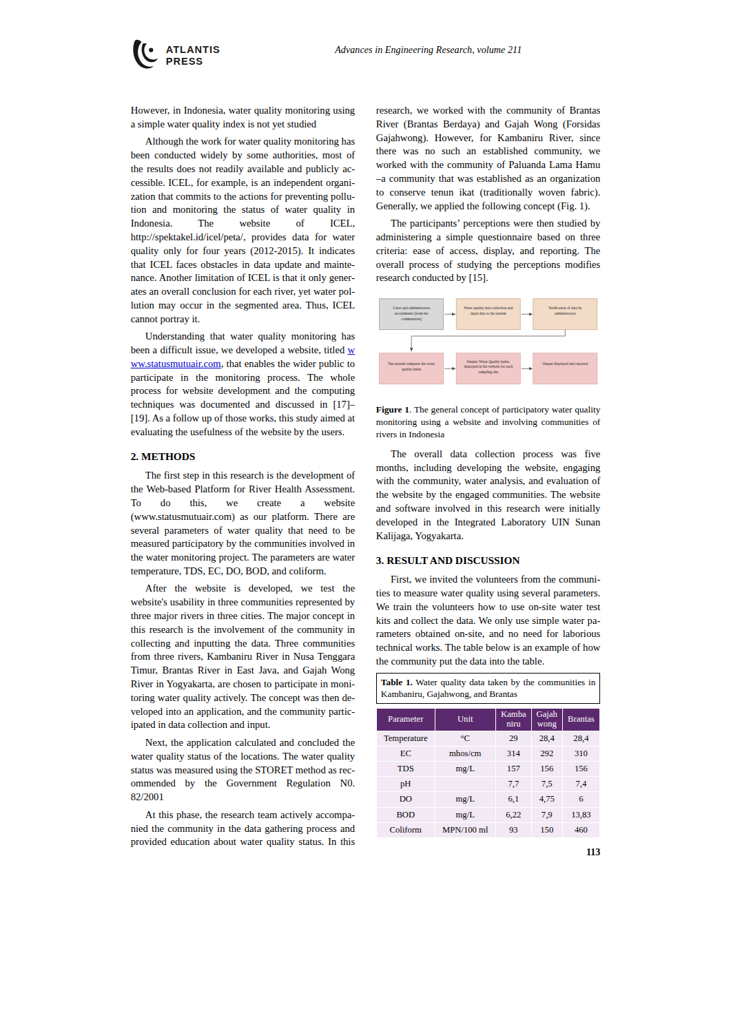ATLANTIS PRESS
Advances in Engineering Research, volume 211
However, in Indonesia, water quality monitoring using a simple water quality index is not yet studied
Although the work for water quality monitoring has been conducted widely by some authorities, most of the results does not readily available and publicly accessible. ICEL, for example, is an independent organization that commits to the actions for preventing pollution and monitoring the status of water quality in Indonesia. The website of ICEL, http://spektakel.id/icel/peta/, provides data for water quality only for four years (2012-2015). It indicates that ICEL faces obstacles in data update and maintenance. Another limitation of ICEL is that it only generates an overall conclusion for each river, yet water pollution may occur in the segmented area. Thus, ICEL cannot portray it.
Understanding that water quality monitoring has been a difficult issue, we developed a website, titled www.statusmutuair.com, that enables the wider public to participate in the monitoring process. The whole process for website development and the computing techniques was documented and discussed in [17]–[19]. As a follow up of those works, this study aimed at evaluating the usefulness of the website by the users.
2. METHODS
The first step in this research is the development of the Web-based Platform for River Health Assessment. To do this, we create a website (www.statusmutuair.com) as our platform. There are several parameters of water quality that need to be measured participatory by the communities involved in the water monitoring project. The parameters are water temperature, TDS, EC, DO, BOD, and coliform.
After the website is developed, we test the website's usability in three communities represented by three major rivers in three cities. The major concept in this research is the involvement of the community in collecting and inputting the data. Three communities from three rivers, Kambaniru River in Nusa Tenggara Timur, Brantas River in East Java, and Gajah Wong River in Yogyakarta, are chosen to participate in monitoring water quality actively. The concept was then developed into an application, and the community participated in data collection and input.
Next, the application calculated and concluded the water quality status of the locations. The water quality status was measured using the STORET method as recommended by the Government Regulation N0. 82/2001
At this phase, the research team actively accompanied the community in the data gathering process and provided education about water quality status. In this research, we worked with the community of Brantas River (Brantas Berdaya) and Gajah Wong (Forsidas Gajahwong). However, for Kambaniru River, since there was no such an established community, we worked with the community of Paluanda Lama Hamu –a community that was established as an organization to conserve tenun ikat (traditionally woven fabric). Generally, we applied the following concept (Fig. 1).
The participants’ perceptions were then studied by administering a simple questionnaire based on three criteria: ease of access, display, and reporting. The overall process of studying the perceptions modifies research conducted by [15].
Users and administrators recruitments (from the communities) Water quality data collection and input data to the system Verification of data by administrators The system computes the water quality index Output: Water Quality index, displayed in the website for each sampling site Output displayed and reported
Figure 1. The general concept of participatory water quality monitoring using a website and involving communities of rivers in Indonesia
The overall data collection process was five months, including developing the website, engaging with the community, water analysis, and evaluation of the website by the engaged communities. The website and software involved in this research were initially developed in the Integrated Laboratory UIN Sunan Kalijaga, Yogyakarta.
3. RESULT AND DISCUSSION
First, we invited the volunteers from the communities to measure water quality using several parameters. We train the volunteers how to use on-site water test kits and collect the data. We only use simple water parameters obtained on-site, and no need for laborious technical works. The table below is an example of how the community put the data into the table.
Table 1. Water quality data taken by the communities in Kambaniru, Gajahwong, and Brantas
| Parameter | Unit | Kamba niru | Gajah wong | Brantas |
| --- | --- | --- | --- | --- |
| Temperature | °C | 29 | 28,4 | 28,4 |
| EC | mhos/cm | 314 | 292 | 310 |
| TDS | mg/L | 157 | 156 | 156 |
| pH | | 7,7 | 7,5 | 7,4 |
| DO | mg/L | 6,1 | 4,75 | 6 |
| BOD | mg/L | 6,22 | 7,9 | 13,83 |
| Coliform | MPN/100 ml | 93 | 150 | 460 |
113